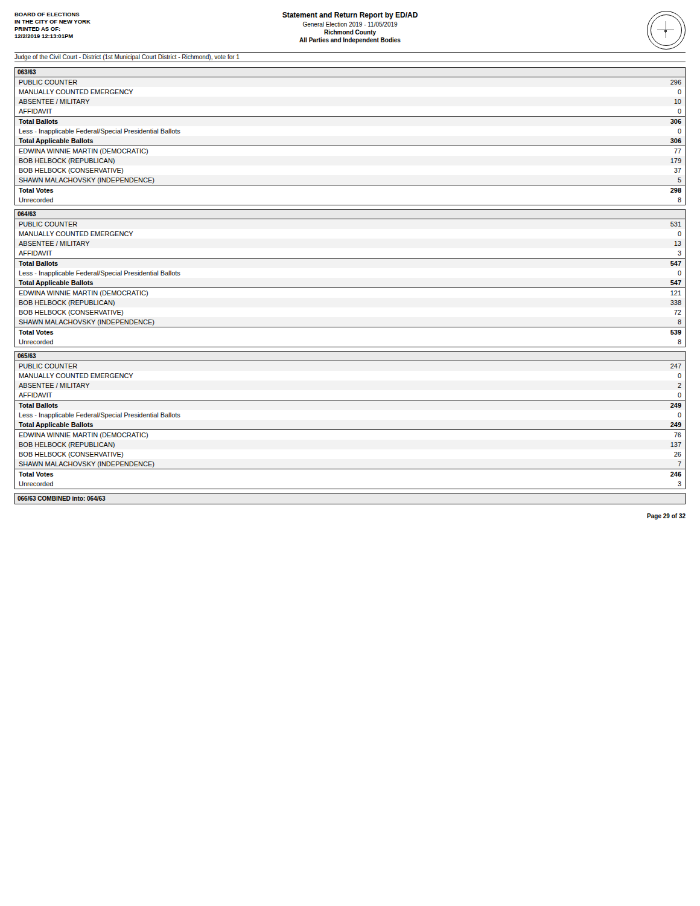BOARD OF ELECTIONS
IN THE CITY OF NEW YORK
PRINTED AS OF:
12/2/2019 12:13:01PM
Statement and Return Report by ED/AD
General Election 2019 - 11/05/2019
Richmond County
All Parties and Independent Bodies
Judge of the Civil Court - District (1st Municipal Court District - Richmond), vote for 1
063/63
| PUBLIC COUNTER | 296 |
| MANUALLY COUNTED EMERGENCY | 0 |
| ABSENTEE / MILITARY | 10 |
| AFFIDAVIT | 0 |
| Total Ballots | 306 |
| Less - Inapplicable Federal/Special Presidential Ballots | 0 |
| Total Applicable Ballots | 306 |
| EDWINA WINNIE MARTIN (DEMOCRATIC) | 77 |
| BOB HELBOCK (REPUBLICAN) | 179 |
| BOB HELBOCK (CONSERVATIVE) | 37 |
| SHAWN MALACHOVSKY (INDEPENDENCE) | 5 |
| Total Votes | 298 |
| Unrecorded | 8 |
064/63
| PUBLIC COUNTER | 531 |
| MANUALLY COUNTED EMERGENCY | 0 |
| ABSENTEE / MILITARY | 13 |
| AFFIDAVIT | 3 |
| Total Ballots | 547 |
| Less - Inapplicable Federal/Special Presidential Ballots | 0 |
| Total Applicable Ballots | 547 |
| EDWINA WINNIE MARTIN (DEMOCRATIC) | 121 |
| BOB HELBOCK (REPUBLICAN) | 338 |
| BOB HELBOCK (CONSERVATIVE) | 72 |
| SHAWN MALACHOVSKY (INDEPENDENCE) | 8 |
| Total Votes | 539 |
| Unrecorded | 8 |
065/63
| PUBLIC COUNTER | 247 |
| MANUALLY COUNTED EMERGENCY | 0 |
| ABSENTEE / MILITARY | 2 |
| AFFIDAVIT | 0 |
| Total Ballots | 249 |
| Less - Inapplicable Federal/Special Presidential Ballots | 0 |
| Total Applicable Ballots | 249 |
| EDWINA WINNIE MARTIN (DEMOCRATIC) | 76 |
| BOB HELBOCK (REPUBLICAN) | 137 |
| BOB HELBOCK (CONSERVATIVE) | 26 |
| SHAWN MALACHOVSKY (INDEPENDENCE) | 7 |
| Total Votes | 246 |
| Unrecorded | 3 |
066/63 COMBINED into: 064/63
Page 29 of 32